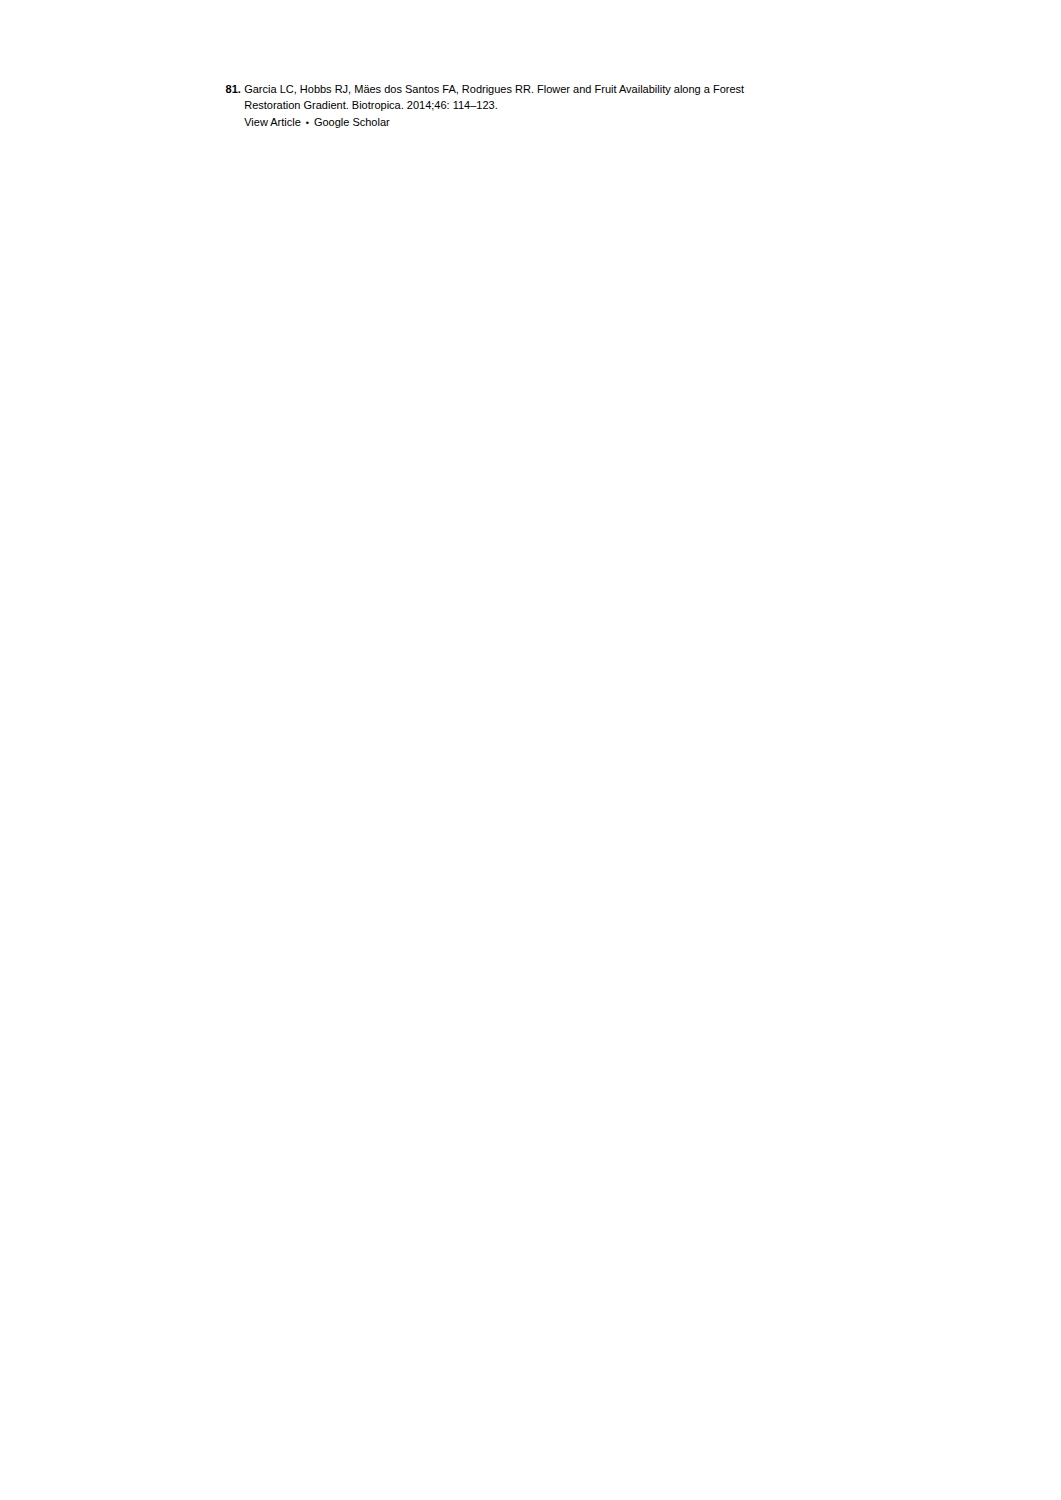81. Garcia LC, Hobbs RJ, Mäes dos Santos FA, Rodrigues RR. Flower and Fruit Availability along a Forest Restoration Gradient. Biotropica. 2014;46: 114–123. View Article Google Scholar